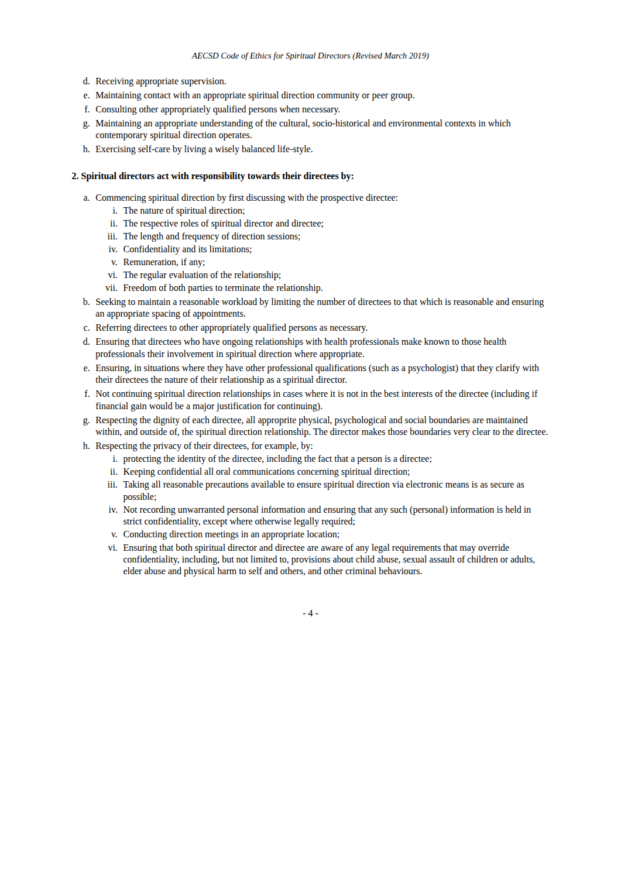AECSD Code of Ethics for Spiritual Directors (Revised March 2019)
Receiving appropriate supervision.
Maintaining contact with an appropriate spiritual direction community or peer group.
Consulting other appropriately qualified persons when necessary.
Maintaining an appropriate understanding of the cultural, socio-historical and environmental contexts in which contemporary spiritual direction operates.
Exercising self-care by living a wisely balanced life-style.
2. Spiritual directors act with responsibility towards their directees by:
Commencing spiritual direction by first discussing with the prospective directee:
The nature of spiritual direction;
The respective roles of spiritual director and directee;
The length and frequency of direction sessions;
Confidentiality and its limitations;
Remuneration, if any;
The regular evaluation of the relationship;
Freedom of both parties to terminate the relationship.
Seeking to maintain a reasonable workload by limiting the number of directees to that which is reasonable and ensuring an appropriate spacing of appointments.
Referring directees to other appropriately qualified persons as necessary.
Ensuring that directees who have ongoing relationships with health professionals make known to those health professionals their involvement in spiritual direction where appropriate.
Ensuring, in situations where they have other professional qualifications (such as a psychologist) that they clarify with their directees the nature of their relationship as a spiritual director.
Not continuing spiritual direction relationships in cases where it is not in the best interests of the directee (including if financial gain would be a major justification for continuing).
Respecting the dignity of each directee, all approprite physical, psychological and social boundaries are maintained within, and outside of, the spiritual direction relationship. The director makes those boundaries very clear to the directee.
Respecting the privacy of their directees, for example, by:
protecting the identity of the directee, including the fact that a person is a directee;
Keeping confidential all oral communications concerning spiritual direction;
Taking all reasonable precautions available to ensure spiritual direction via electronic means is as secure as possible;
Not recording unwarranted personal information and ensuring that any such (personal) information is held in strict confidentiality, except where otherwise legally required;
Conducting direction meetings in an appropriate location;
Ensuring that both spiritual director and directee are aware of any legal requirements that may override confidentiality, including, but not limited to, provisions about child abuse, sexual assault of children or adults, elder abuse and physical harm to self and others, and other criminal behaviours.
- 4 -